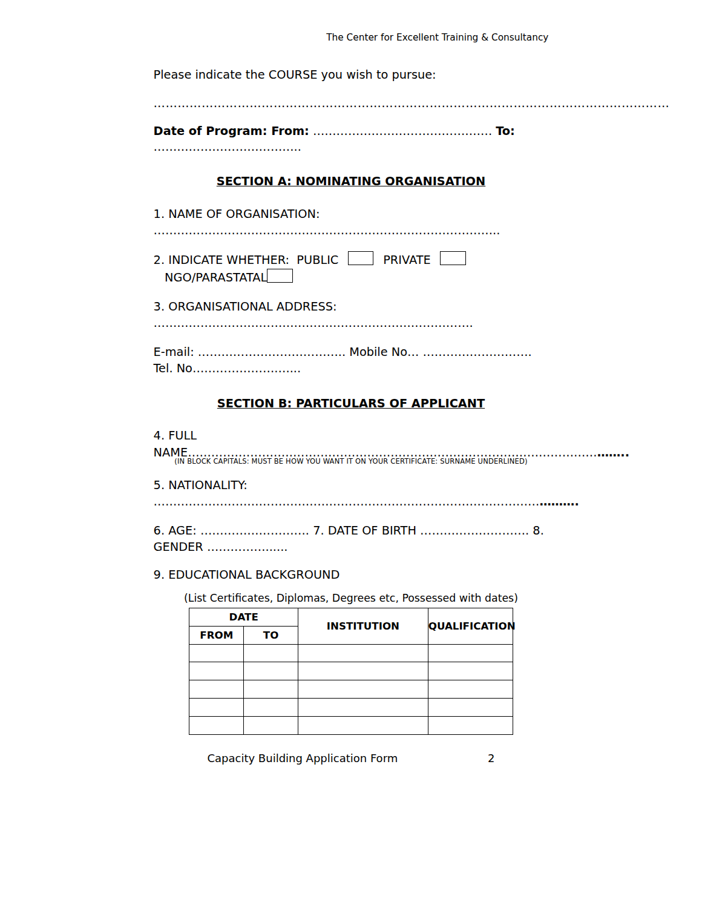The Center for Excellent Training & Consultancy
Please indicate the COURSE you wish to pursue:
…………………………………………………………………………………………………………………
Date of Program: From: ………………………………………. To: ………………………………..
SECTION A: NOMINATING ORGANISATION
1. NAME OF ORGANISATION: ……………………………………………………………………………..
2. INDICATE WHETHER: PUBLIC PRIVATE NGO/PARASTATAL
3. ORGANISATIONAL ADDRESS: ……………………………………………………………………….
E-mail: ……………………………….. Mobile No… ………………………. Tel. No………………….…...
SECTION B: PARTICULARS OF APPLICANT
4. FULL NAME…………………………………………………………………………………………………..
(IN BLOCK CAPITALS: MUST BE HOW YOU WANT IT ON YOUR CERTIFICATE: SURNAME UNDERLINED)
5. NATIONALITY: ……………………………………………………………………………………………….
6. AGE: ………………………. 7. DATE OF BIRTH ………………………. 8. GENDER ……………......
9. EDUCATIONAL BACKGROUND
(List Certificates, Diplomas, Degrees etc, Possessed with dates)
| DATE | INSTITUTION | QUALIFICATION |
| --- | --- | --- |
| FROM | TO |
Capacity Building Application Form 2